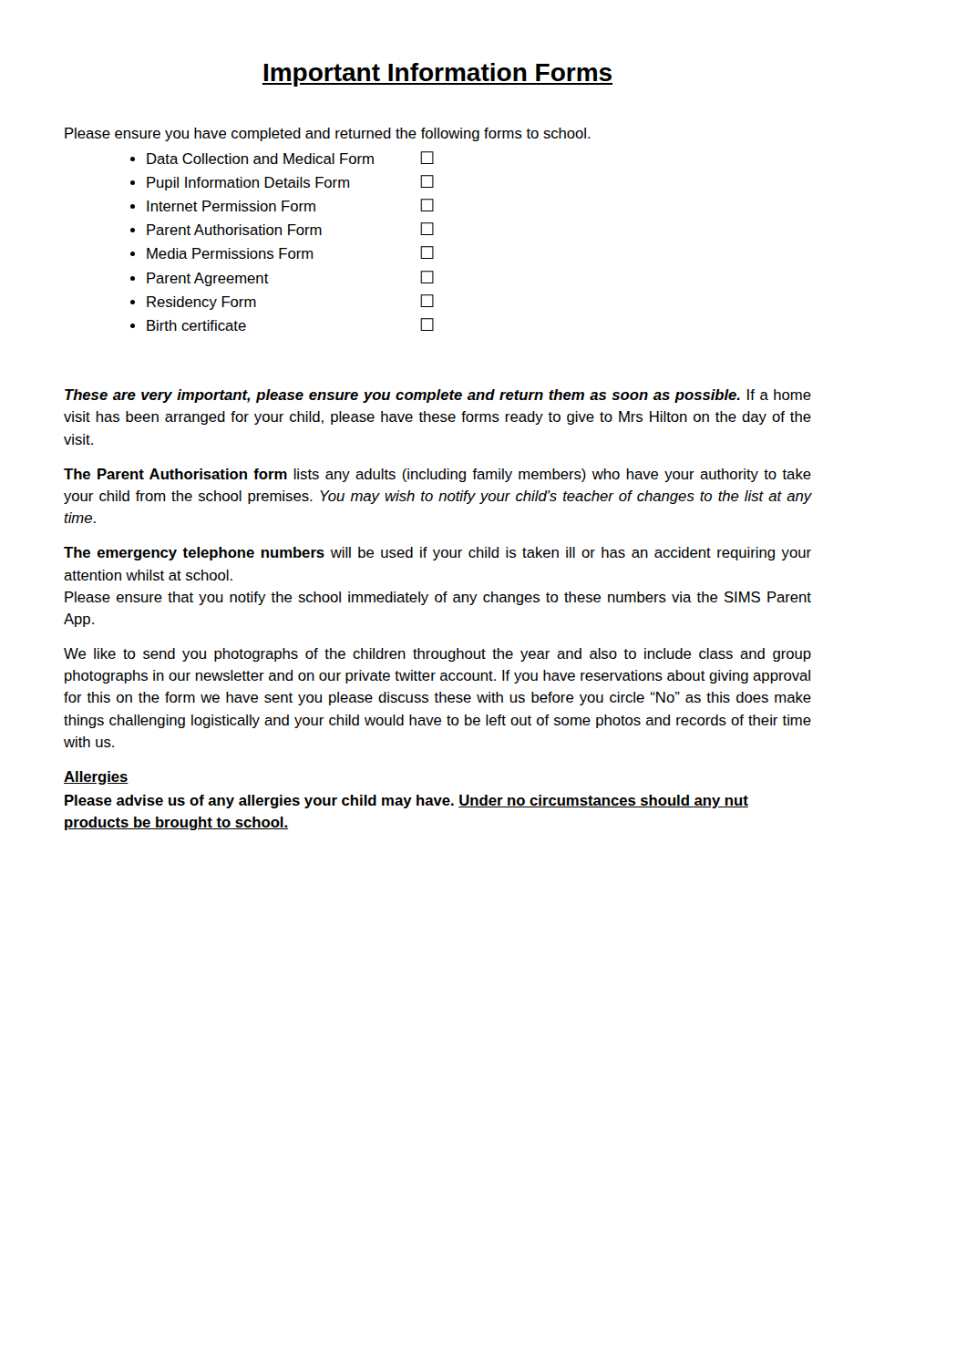Important Information Forms
Please ensure you have completed and returned the following forms to school.
Data Collection and Medical Form☐
Pupil Information Details Form☐
Internet Permission Form☐
Parent Authorisation Form☐
Media Permissions Form☐
Parent Agreement☐
Residency Form☐
Birth certificate☐
These are very important, please ensure you complete and return them as soon as possible. If a home visit has been arranged for your child, please have these forms ready to give to Mrs Hilton on the day of the visit.
The Parent Authorisation form lists any adults (including family members) who have your authority to take your child from the school premises. You may wish to notify your child's teacher of changes to the list at any time.
The emergency telephone numbers will be used if your child is taken ill or has an accident requiring your attention whilst at school.
Please ensure that you notify the school immediately of any changes to these numbers via the SIMS Parent App.
We like to send you photographs of the children throughout the year and also to include class and group photographs in our newsletter and on our private twitter account. If you have reservations about giving approval for this on the form we have sent you please discuss these with us before you circle “No” as this does make things challenging logistically and your child would have to be left out of some photos and records of their time with us.
Allergies
Please advise us of any allergies your child may have. Under no circumstances should any nut products be brought to school.